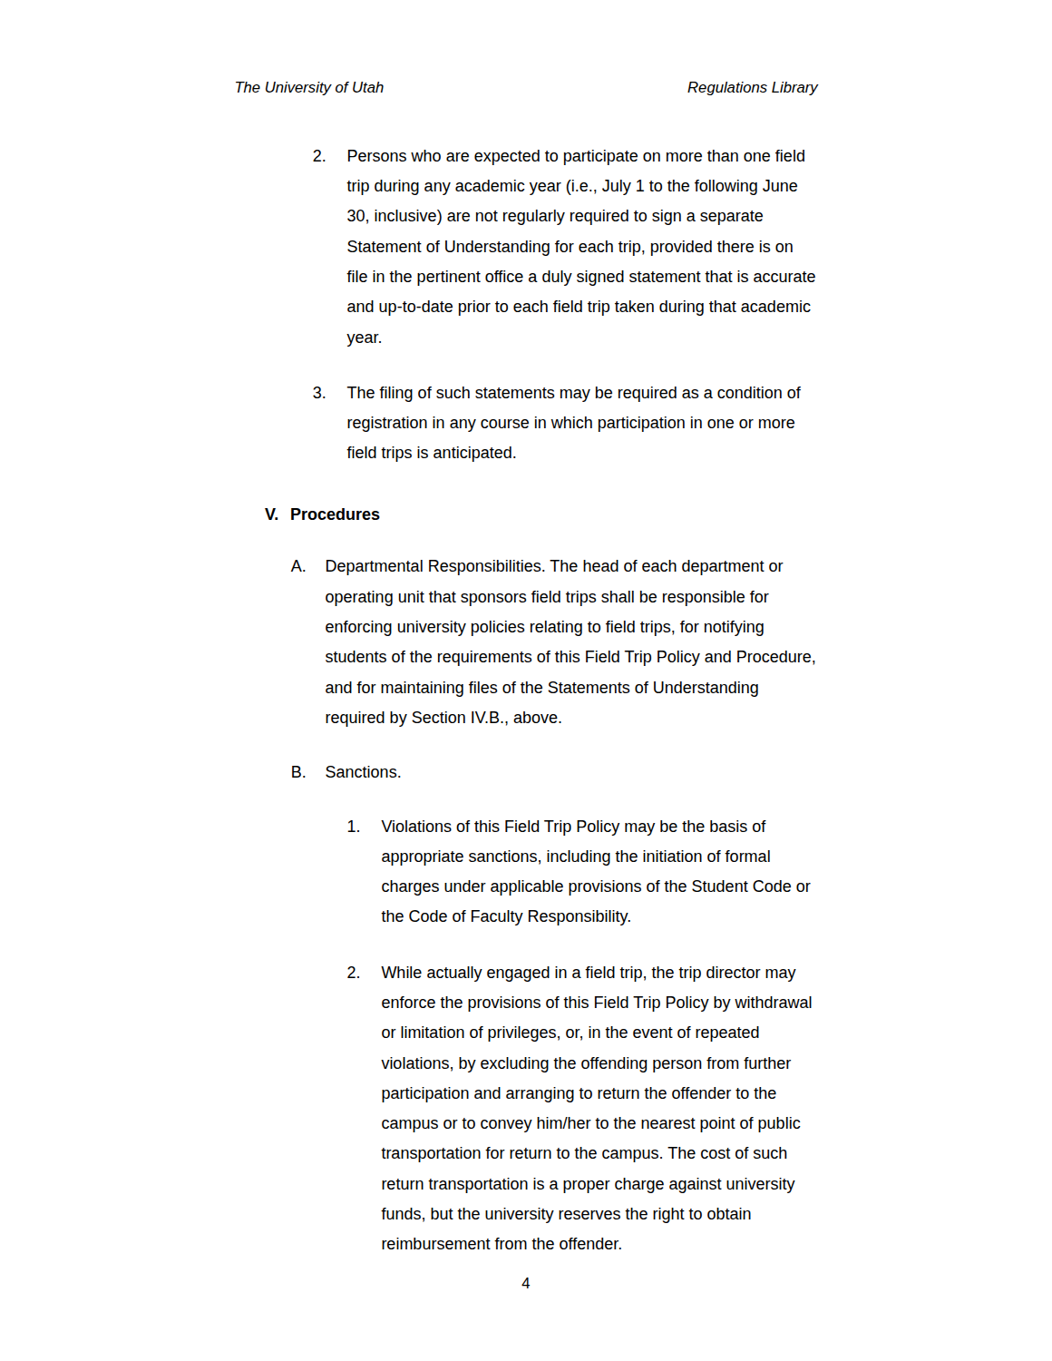The University of Utah Regulations Library
2.
Persons who are expected to participate on more than one field trip during any academic year (i.e., July 1 to the following June 30, inclusive) are not regularly required to sign a separate Statement of Understanding for each trip, provided there is on file in the pertinent office a duly signed statement that is accurate and up-to-date prior to each field trip taken during that academic year.
3.
The filing of such statements may be required as a condition of registration in any course in which participation in one or more field trips is anticipated.
V. Procedures
A.
Departmental Responsibilities. The head of each department or operating unit that sponsors field trips shall be responsible for enforcing university policies relating to field trips, for notifying students of the requirements of this Field Trip Policy and Procedure, and for maintaining files of the Statements of Understanding required by Section IV.B., above.
B.
Sanctions.
1.
Violations of this Field Trip Policy may be the basis of appropriate sanctions, including the initiation of formal charges under applicable provisions of the Student Code or the Code of Faculty Responsibility.
2.
While actually engaged in a field trip, the trip director may enforce the provisions of this Field Trip Policy by withdrawal or limitation of privileges, or, in the event of repeated violations, by excluding the offending person from further participation and arranging to return the offender to the campus or to convey him/her to the nearest point of public transportation for return to the campus. The cost of such return transportation is a proper charge against university funds, but the university reserves the right to obtain reimbursement from the offender.
4